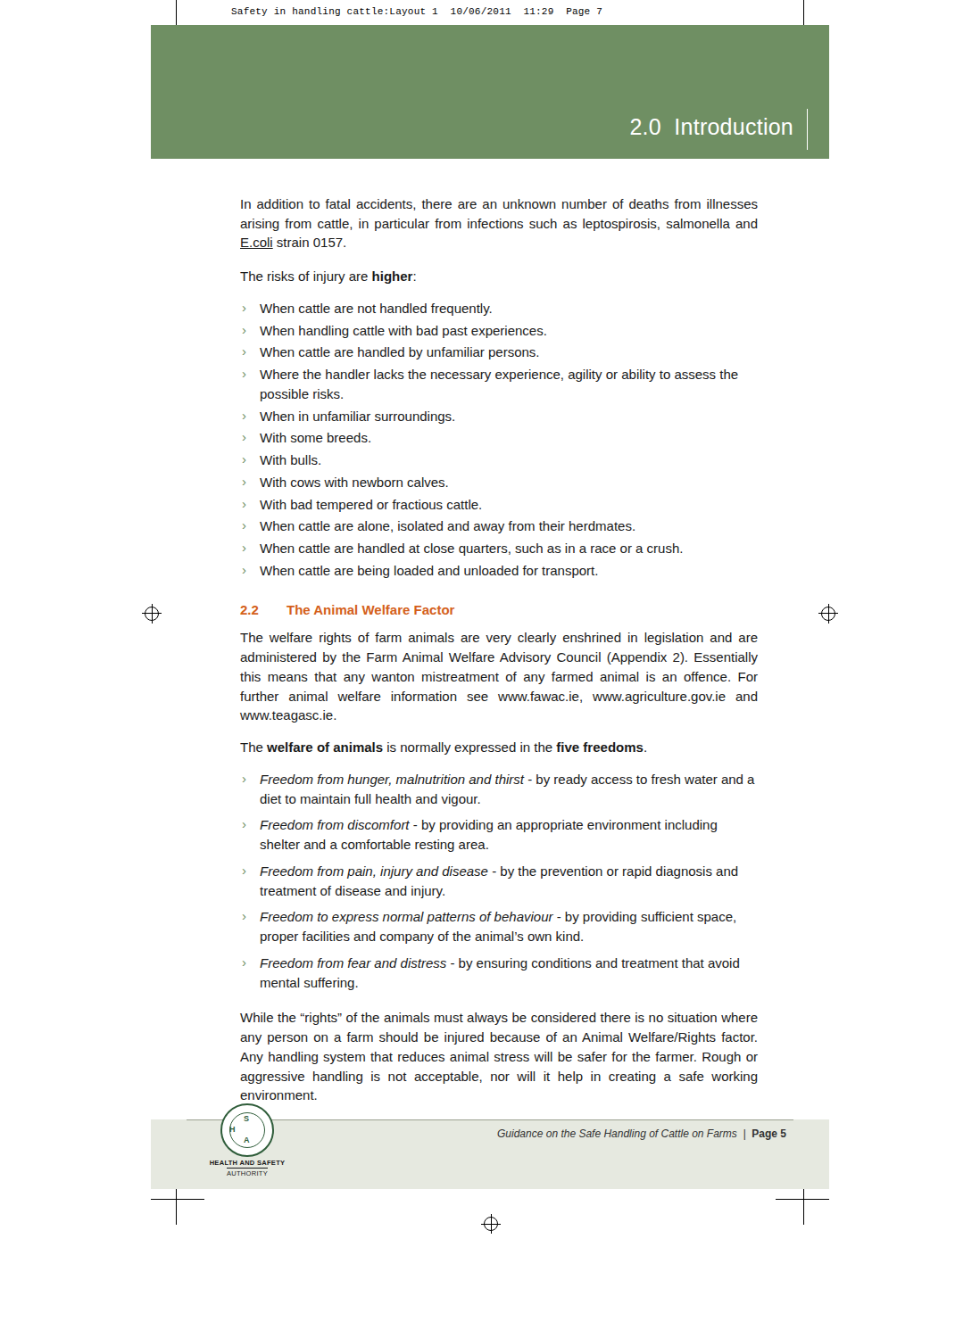Safety in handling cattle:Layout 1 10/06/2011 11:29 Page 7
2.0 Introduction
In addition to fatal accidents, there are an unknown number of deaths from illnesses arising from cattle, in particular from infections such as leptospirosis, salmonella and E.coli strain 0157.
The risks of injury are higher:
When cattle are not handled frequently.
When handling cattle with bad past experiences.
When cattle are handled by unfamiliar persons.
Where the handler lacks the necessary experience, agility or ability to assess the possible risks.
When in unfamiliar surroundings.
With some breeds.
With bulls.
With cows with newborn calves.
With bad tempered or fractious cattle.
When cattle are alone, isolated and away from their herdmates.
When cattle are handled at close quarters, such as in a race or a crush.
When cattle are being loaded and unloaded for transport.
2.2 The Animal Welfare Factor
The welfare rights of farm animals are very clearly enshrined in legislation and are administered by the Farm Animal Welfare Advisory Council (Appendix 2). Essentially this means that any wanton mistreatment of any farmed animal is an offence. For further animal welfare information see www.fawac.ie, www.agriculture.gov.ie and www.teagasc.ie.
The welfare of animals is normally expressed in the five freedoms.
Freedom from hunger, malnutrition and thirst - by ready access to fresh water and a diet to maintain full health and vigour.
Freedom from discomfort - by providing an appropriate environment including shelter and a comfortable resting area.
Freedom from pain, injury and disease - by the prevention or rapid diagnosis and treatment of disease and injury.
Freedom to express normal patterns of behaviour - by providing sufficient space, proper facilities and company of the animal’s own kind.
Freedom from fear and distress - by ensuring conditions and treatment that avoid mental suffering.
While the “rights” of the animals must always be considered there is no situation where any person on a farm should be injured because of an Animal Welfare/Rights factor. Any handling system that reduces animal stress will be safer for the farmer. Rough or aggressive handling is not acceptable, nor will it help in creating a safe working environment.
Guidance on the Safe Handling of Cattle on Farms | Page 5
H S A
HEALTH AND SAFETY
AUTHORITY